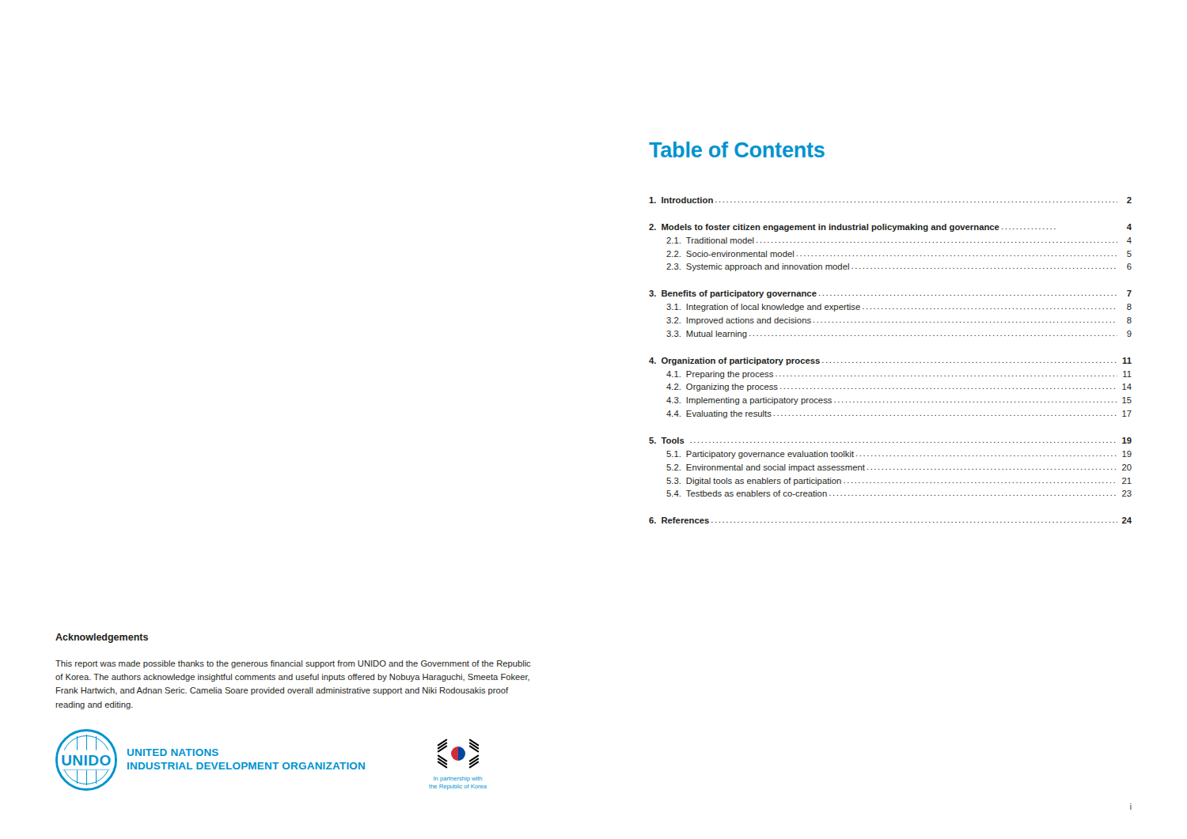Acknowledgements
This report was made possible thanks to the generous financial support from UNIDO and the Government of the Republic of Korea. The authors acknowledge insightful comments and useful inputs offered by Nobuya Haraguchi, Smeeta Fokeer, Frank Hartwich, and Adnan Seric. Camelia Soare provided overall administrative support and Niki Rodousakis proof reading and editing.
UNIDO
UNITED NATIONS
INDUSTRIAL DEVELOPMENT ORGANIZATION
In partnership with
the Republic of Korea
Table of Contents
1. Introduction ........................................................................................................................................................... 2
2. Models to foster citizen engagement in industrial policymaking and governance ............... 4
2.1. Traditional model ................................................................................................................................. 4
2.2. Socio-environmental model ................................................................................................................. 5
2.3. Systemic approach and innovation model ............................................................................................. 6
3. Benefits of participatory governance ....................................................................................................... 7
3.1. Integration of local knowledge and expertise ......................................................................................... 8
3.2. Improved actions and decisions ......................................................................................................... 8
3.3. Mutual learning ................................................................................................................................. 9
4. Organization of participatory process ..................................................................................................... 11
4.1. Preparing the process ..................................................................................................................... 11
4.2. Organizing the process ................................................................................................................... 14
4.3. Implementing a participatory process ................................................................................................. 15
4.4. Evaluating the results ..................................................................................................................... 17
5. Tools ....................................................................................................................................................... 19
5.1. Participatory governance evaluation toolkit .......................................................................................... 19
5.2. Environmental and social impact assessment ....................................................................................... 20
5.3. Digital tools as enablers of participation .............................................................................................. 21
5.4. Testbeds as enablers of co-creation .................................................................................................... 23
6. References ............................................................................................................................................. 24
i